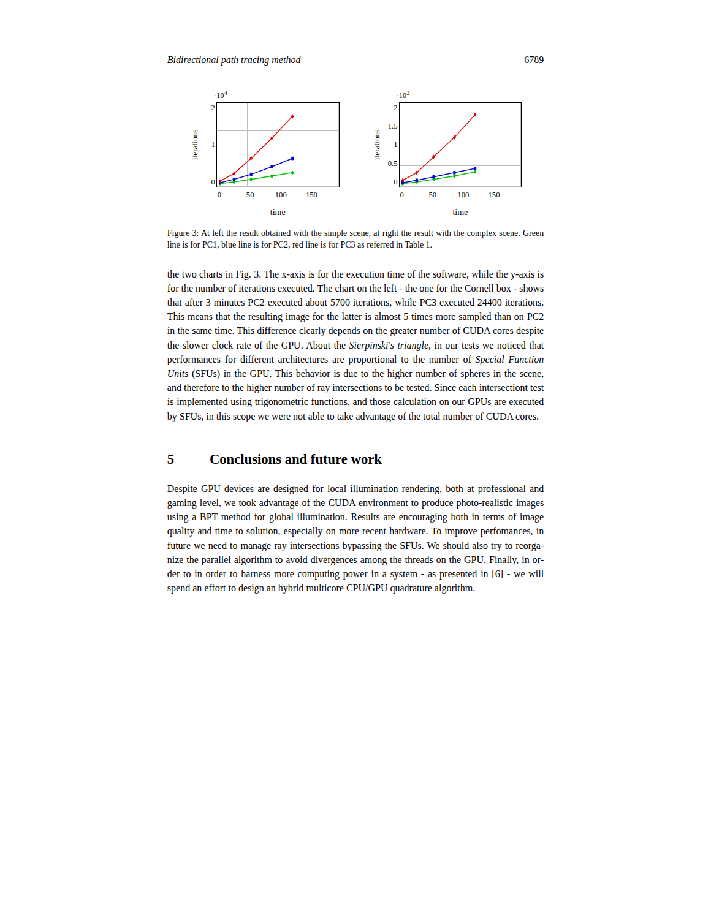Bidirectional path tracing method 6789
·104
iterations
2 1 0
0 50 100 150
time
·103
iterations
2 1.5 1 0.5 0
0 50 100 150
time
Figure 3: At left the result obtained with the simple scene, at right the result with the complex scene. Green line is for PC1, blue line is for PC2, red line is for PC3 as referred in Table 1.
the two charts in Fig. 3. The x-axis is for the execution time of the software, while the y-axis is for the number of iterations executed. The chart on the left - the one for the Cornell box - shows that after 3 minutes PC2 executed about 5700 iterations, while PC3 executed 24400 iterations. This means that the resulting image for the latter is almost 5 times more sampled than on PC2 in the same time. This difference clearly depends on the greater number of CUDA cores despite the slower clock rate of the GPU. About the Sierpinski's triangle, in our tests we noticed that performances for different architectures are proportional to the number of Special Function Units (SFUs) in the GPU. This behavior is due to the higher number of spheres in the scene, and therefore to the higher number of ray intersections to be tested. Since each intersectiont test is implemented using trigonometric functions, and those calculation on our GPUs are executed by SFUs, in this scope we were not able to take advantage of the total number of CUDA cores.
5 Conclusions and future work
Despite GPU devices are designed for local illumination rendering, both at professional and gaming level, we took advantage of the CUDA environment to produce photo-realistic images using a BPT method for global illumination. Results are encouraging both in terms of image quality and time to solution, especially on more recent hardware. To improve perfomances, in future we need to manage ray intersections bypassing the SFUs. We should also try to reorganize the parallel algorithm to avoid divergences among the threads on the GPU. Finally, in order to in order to harness more computing power in a system - as presented in [6] - we will spend an effort to design an hybrid multicore CPU/GPU quadrature algorithm.